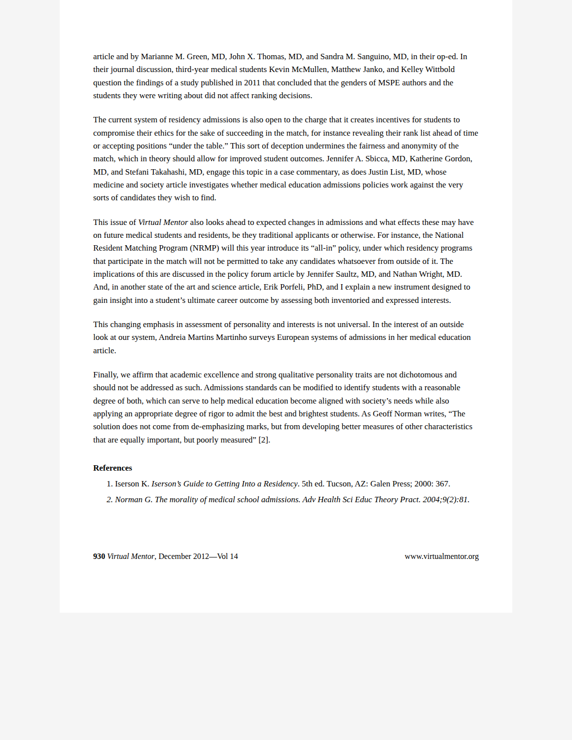article and by Marianne M. Green, MD, John X. Thomas, MD, and Sandra M. Sanguino, MD, in their op-ed. In their journal discussion, third-year medical students Kevin McMullen, Matthew Janko, and Kelley Wittbold question the findings of a study published in 2011 that concluded that the genders of MSPE authors and the students they were writing about did not affect ranking decisions.
The current system of residency admissions is also open to the charge that it creates incentives for students to compromise their ethics for the sake of succeeding in the match, for instance revealing their rank list ahead of time or accepting positions “under the table.” This sort of deception undermines the fairness and anonymity of the match, which in theory should allow for improved student outcomes. Jennifer A. Sbicca, MD, Katherine Gordon, MD, and Stefani Takahashi, MD, engage this topic in a case commentary, as does Justin List, MD, whose medicine and society article investigates whether medical education admissions policies work against the very sorts of candidates they wish to find.
This issue of Virtual Mentor also looks ahead to expected changes in admissions and what effects these may have on future medical students and residents, be they traditional applicants or otherwise. For instance, the National Resident Matching Program (NRMP) will this year introduce its “all-in” policy, under which residency programs that participate in the match will not be permitted to take any candidates whatsoever from outside of it. The implications of this are discussed in the policy forum article by Jennifer Saultz, MD, and Nathan Wright, MD. And, in another state of the art and science article, Erik Porfeli, PhD, and I explain a new instrument designed to gain insight into a student’s ultimate career outcome by assessing both inventoried and expressed interests.
This changing emphasis in assessment of personality and interests is not universal. In the interest of an outside look at our system, Andreia Martins Martinho surveys European systems of admissions in her medical education article.
Finally, we affirm that academic excellence and strong qualitative personality traits are not dichotomous and should not be addressed as such. Admissions standards can be modified to identify students with a reasonable degree of both, which can serve to help medical education become aligned with society’s needs while also applying an appropriate degree of rigor to admit the best and brightest students. As Geoff Norman writes, “The solution does not come from de-emphasizing marks, but from developing better measures of other characteristics that are equally important, but poorly measured” [2].
References
Iserson K. Iserson’s Guide to Getting Into a Residency. 5th ed. Tucson, AZ: Galen Press; 2000: 367.
Norman G. The morality of medical school admissions. Adv Health Sci Educ Theory Pract. 2004;9(2):81.
930 Virtual Mentor, December 2012—Vol 14
www.virtualmentor.org